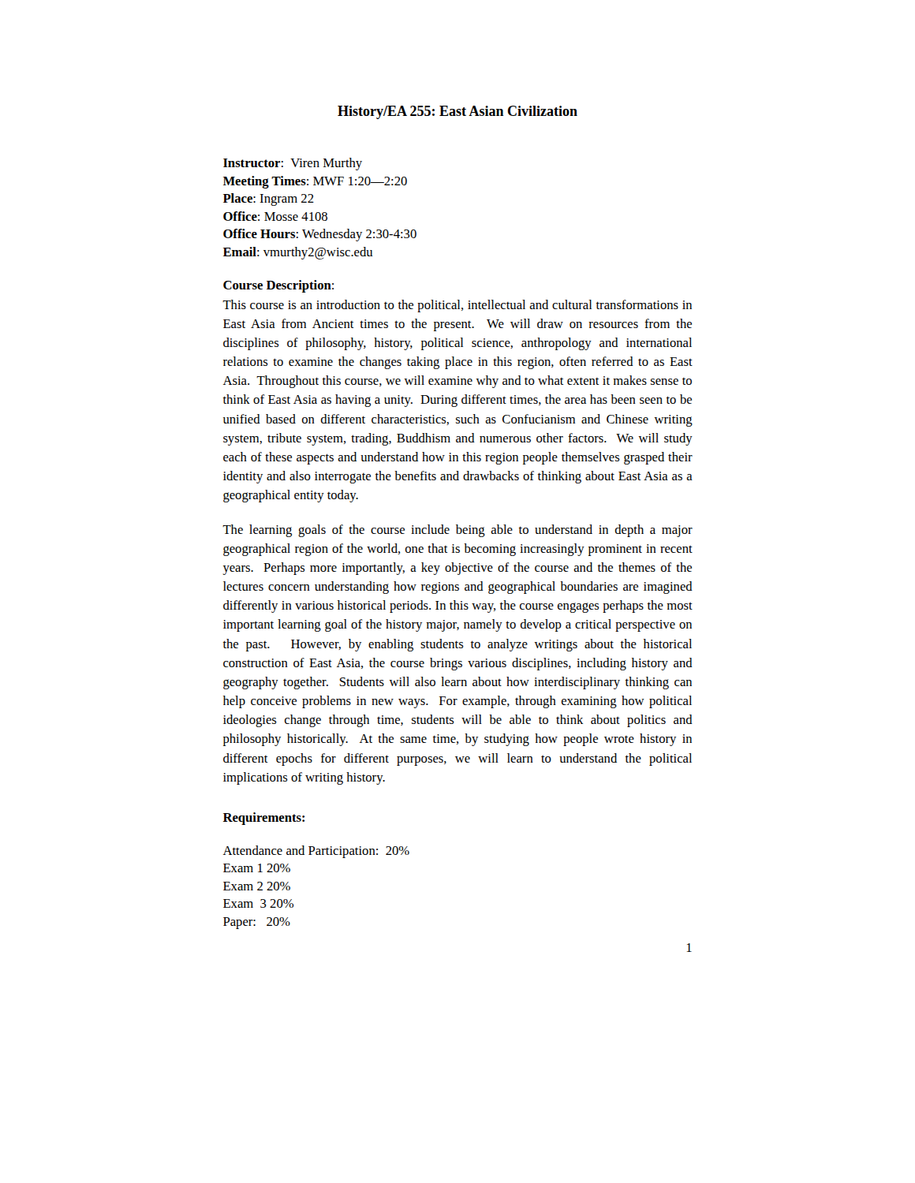History/EA 255: East Asian Civilization
Instructor: Viren Murthy
Meeting Times: MWF 1:20—2:20
Place: Ingram 22
Office: Mosse 4108
Office Hours: Wednesday 2:30-4:30
Email: vmurthy2@wisc.edu
Course Description:
This course is an introduction to the political, intellectual and cultural transformations in East Asia from Ancient times to the present. We will draw on resources from the disciplines of philosophy, history, political science, anthropology and international relations to examine the changes taking place in this region, often referred to as East Asia. Throughout this course, we will examine why and to what extent it makes sense to think of East Asia as having a unity. During different times, the area has been seen to be unified based on different characteristics, such as Confucianism and Chinese writing system, tribute system, trading, Buddhism and numerous other factors. We will study each of these aspects and understand how in this region people themselves grasped their identity and also interrogate the benefits and drawbacks of thinking about East Asia as a geographical entity today.
The learning goals of the course include being able to understand in depth a major geographical region of the world, one that is becoming increasingly prominent in recent years. Perhaps more importantly, a key objective of the course and the themes of the lectures concern understanding how regions and geographical boundaries are imagined differently in various historical periods. In this way, the course engages perhaps the most important learning goal of the history major, namely to develop a critical perspective on the past. However, by enabling students to analyze writings about the historical construction of East Asia, the course brings various disciplines, including history and geography together. Students will also learn about how interdisciplinary thinking can help conceive problems in new ways. For example, through examining how political ideologies change through time, students will be able to think about politics and philosophy historically. At the same time, by studying how people wrote history in different epochs for different purposes, we will learn to understand the political implications of writing history.
Requirements:
Attendance and Participation: 20%
Exam 1 20%
Exam 2 20%
Exam 3 20%
Paper: 20%
1